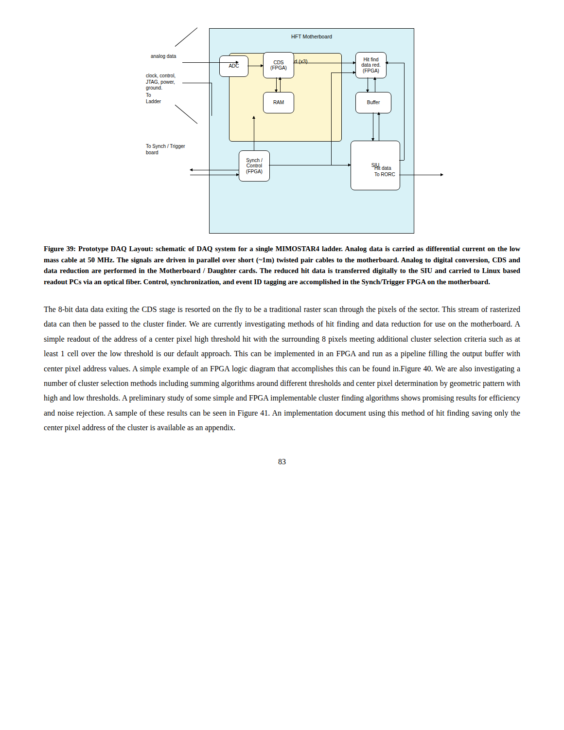HFT Motherboard
Daughter Card (x3)
ADC
CDS
(FPGA)
RAM
Hit find
data red.
(FPGA)
Buffer
SIU
Synch /
Control
(FPGA)
analog data
clock, control,
JTAG, power,
ground.
To
Ladder
To Synch / Trigger
board
Hit data
To RORC
Figure 39: Prototype DAQ Layout: schematic of DAQ system for a single MIMOSTAR4 ladder. Analog data is carried as differential current on the low mass cable at 50 MHz. The signals are driven in parallel over short (~1m) twisted pair cables to the motherboard. Analog to digital conversion, CDS and data reduction are performed in the Motherboard / Daughter cards. The reduced hit data is transferred digitally to the SIU and carried to Linux based readout PCs via an optical fiber. Control, synchronization, and event ID tagging are accomplished in the Synch/Trigger FPGA on the motherboard.
The 8-bit data data exiting the CDS stage is resorted on the fly to be a traditional raster scan through the pixels of the sector. This stream of rasterized data can then be passed to the cluster finder. We are currently investigating methods of hit finding and data reduction for use on the motherboard. A simple readout of the address of a center pixel high threshold hit with the surrounding 8 pixels meeting additional cluster selection criteria such as at least 1 cell over the low threshold is our default approach. This can be implemented in an FPGA and run as a pipeline filling the output buffer with center pixel address values. A simple example of an FPGA logic diagram that accomplishes this can be found in.Figure 40. We are also investigating a number of cluster selection methods including summing algorithms around different thresholds and center pixel determination by geometric pattern with high and low thresholds. A preliminary study of some simple and FPGA implementable cluster finding algorithms shows promising results for efficiency and noise rejection. A sample of these results can be seen in Figure 41. An implementation document using this method of hit finding saving only the center pixel address of the cluster is available as an appendix.
83